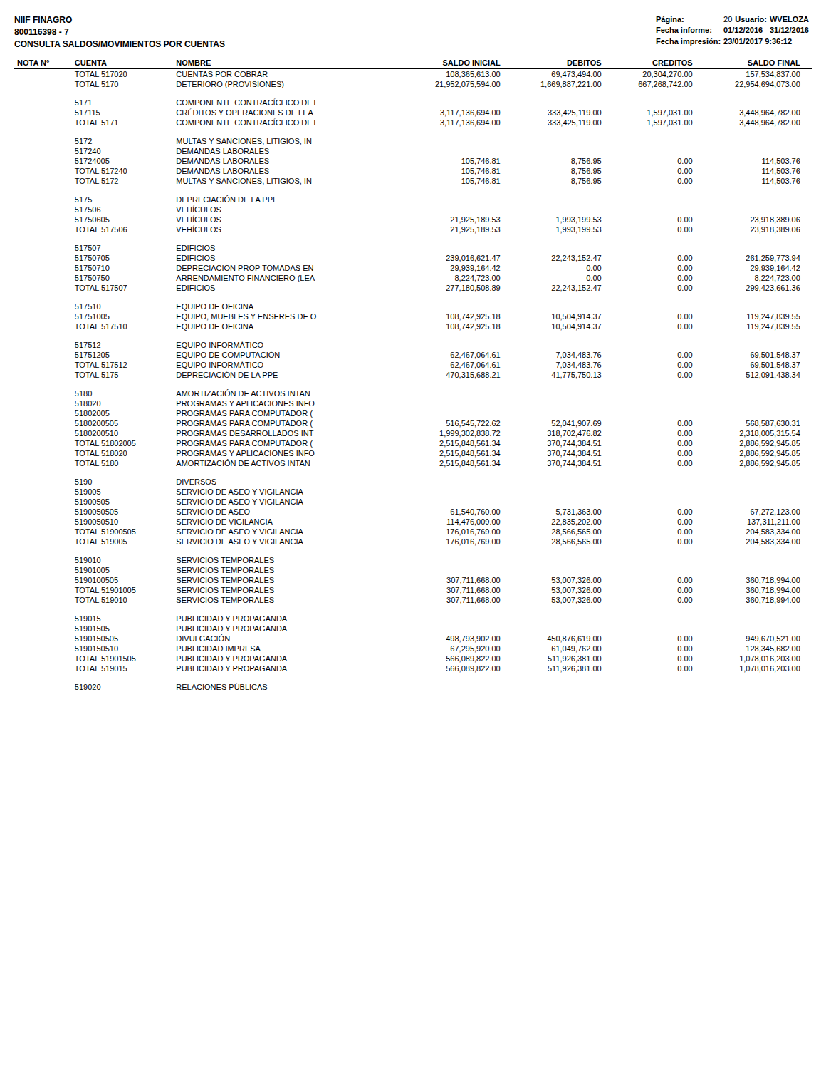NIIF FINAGRO
800116398 - 7
CONSULTA SALDOS/MOVIMIENTOS POR CUENTAS
| Página: | 20 | Usuario: | WVELOZA |
| Fecha informe: | 01/12/2016 | 31/12/2016 |
| Fecha impresión: | 23/01/2017 9:36:12 |
| NOTA N° | CUENTA | NOMBRE | SALDO INICIAL | DEBITOS | CREDITOS | SALDO FINAL | |
| --- | --- | --- | --- | --- | --- | --- | --- |
| | TOTAL 517020 | CUENTAS POR COBRAR | 108,365,613.00 | 69,473,494.00 | 20,304,270.00 | 157,534,837.00 | |
| | TOTAL 5170 | DETERIORO (PROVISIONES) | 21,952,075,594.00 | 1,669,887,221.00 | 667,268,742.00 | 22,954,694,073.00 | |
| | 5171 | COMPONENTE CONTRACÍCLICO DET | | | | | |
| | 517115 | CRÉDITOS Y OPERACIONES DE LEA | 3,117,136,694.00 | 333,425,119.00 | 1,597,031.00 | 3,448,964,782.00 | |
| | TOTAL 5171 | COMPONENTE CONTRACÍCLICO DET | 3,117,136,694.00 | 333,425,119.00 | 1,597,031.00 | 3,448,964,782.00 | |
| | 5172 | MULTAS Y SANCIONES, LITIGIOS, IN | | | | | |
| | 517240 | DEMANDAS LABORALES | | | | | |
| | 51724005 | DEMANDAS LABORALES | 105,746.81 | 8,756.95 | 0.00 | 114,503.76 | |
| | TOTAL 517240 | DEMANDAS LABORALES | 105,746.81 | 8,756.95 | 0.00 | 114,503.76 | |
| | TOTAL 5172 | MULTAS Y SANCIONES, LITIGIOS, IN | 105,746.81 | 8,756.95 | 0.00 | 114,503.76 | |
| | 5175 | DEPRECIACIÓN DE LA PPE | | | | | |
| | 517506 | VEHÍCULOS | | | | | |
| | 51750605 | VEHÍCULOS | 21,925,189.53 | 1,993,199.53 | 0.00 | 23,918,389.06 | |
| | TOTAL 517506 | VEHÍCULOS | 21,925,189.53 | 1,993,199.53 | 0.00 | 23,918,389.06 | |
| | 517507 | EDIFICIOS | | | | | |
| | 51750705 | EDIFICIOS | 239,016,621.47 | 22,243,152.47 | 0.00 | 261,259,773.94 | |
| | 51750710 | DEPRECIACION PROP TOMADAS EN | 29,939,164.42 | 0.00 | 0.00 | 29,939,164.42 | |
| | 51750750 | ARRENDAMIENTO FINANCIERO (LEA | 8,224,723.00 | 0.00 | 0.00 | 8,224,723.00 | |
| | TOTAL 517507 | EDIFICIOS | 277,180,508.89 | 22,243,152.47 | 0.00 | 299,423,661.36 | |
| | 517510 | EQUIPO DE OFICINA | | | | | |
| | 51751005 | EQUIPO, MUEBLES Y ENSERES DE O | 108,742,925.18 | 10,504,914.37 | 0.00 | 119,247,839.55 | |
| | TOTAL 517510 | EQUIPO DE OFICINA | 108,742,925.18 | 10,504,914.37 | 0.00 | 119,247,839.55 | |
| | 517512 | EQUIPO INFORMÁTICO | | | | | |
| | 51751205 | EQUIPO DE COMPUTACIÓN | 62,467,064.61 | 7,034,483.76 | 0.00 | 69,501,548.37 | |
| | TOTAL 517512 | EQUIPO INFORMÁTICO | 62,467,064.61 | 7,034,483.76 | 0.00 | 69,501,548.37 | |
| | TOTAL 5175 | DEPRECIACIÓN DE LA PPE | 470,315,688.21 | 41,775,750.13 | 0.00 | 512,091,438.34 | |
| | 5180 | AMORTIZACIÓN DE ACTIVOS INTAN | | | | | |
| | 518020 | PROGRAMAS Y APLICACIONES INFO | | | | | |
| | 51802005 | PROGRAMAS PARA COMPUTADOR ( | | | | | |
| | 5180200505 | PROGRAMAS PARA COMPUTADOR ( | 516,545,722.62 | 52,041,907.69 | 0.00 | 568,587,630.31 | |
| | 5180200510 | PROGRAMAS DESARROLLADOS INT | 1,999,302,838.72 | 318,702,476.82 | 0.00 | 2,318,005,315.54 | |
| | TOTAL 51802005 | PROGRAMAS PARA COMPUTADOR ( | 2,515,848,561.34 | 370,744,384.51 | 0.00 | 2,886,592,945.85 | |
| | TOTAL 518020 | PROGRAMAS Y APLICACIONES INFO | 2,515,848,561.34 | 370,744,384.51 | 0.00 | 2,886,592,945.85 | |
| | TOTAL 5180 | AMORTIZACIÓN DE ACTIVOS INTAN | 2,515,848,561.34 | 370,744,384.51 | 0.00 | 2,886,592,945.85 | |
| | 5190 | DIVERSOS | | | | | |
| | 519005 | SERVICIO DE ASEO Y VIGILANCIA | | | | | |
| | 51900505 | SERVICIO DE ASEO Y VIGILANCIA | | | | | |
| | 5190050505 | SERVICIO DE ASEO | 61,540,760.00 | 5,731,363.00 | 0.00 | 67,272,123.00 | |
| | 5190050510 | SERVICIO DE VIGILANCIA | 114,476,009.00 | 22,835,202.00 | 0.00 | 137,311,211.00 | |
| | TOTAL 51900505 | SERVICIO DE ASEO Y VIGILANCIA | 176,016,769.00 | 28,566,565.00 | 0.00 | 204,583,334.00 | |
| | TOTAL 519005 | SERVICIO DE ASEO Y VIGILANCIA | 176,016,769.00 | 28,566,565.00 | 0.00 | 204,583,334.00 | |
| | 519010 | SERVICIOS TEMPORALES | | | | | |
| | 51901005 | SERVICIOS TEMPORALES | | | | | |
| | 5190100505 | SERVICIOS TEMPORALES | 307,711,668.00 | 53,007,326.00 | 0.00 | 360,718,994.00 | |
| | TOTAL 51901005 | SERVICIOS TEMPORALES | 307,711,668.00 | 53,007,326.00 | 0.00 | 360,718,994.00 | |
| | TOTAL 519010 | SERVICIOS TEMPORALES | 307,711,668.00 | 53,007,326.00 | 0.00 | 360,718,994.00 | |
| | 519015 | PUBLICIDAD Y PROPAGANDA | | | | | |
| | 51901505 | PUBLICIDAD Y PROPAGANDA | | | | | |
| | 5190150505 | DIVULGACIÓN | 498,793,902.00 | 450,876,619.00 | 0.00 | 949,670,521.00 | |
| | 5190150510 | PUBLICIDAD IMPRESA | 67,295,920.00 | 61,049,762.00 | 0.00 | 128,345,682.00 | |
| | TOTAL 51901505 | PUBLICIDAD Y PROPAGANDA | 566,089,822.00 | 511,926,381.00 | 0.00 | 1,078,016,203.00 | |
| | TOTAL 519015 | PUBLICIDAD Y PROPAGANDA | 566,089,822.00 | 511,926,381.00 | 0.00 | 1,078,016,203.00 | |
| | 519020 | RELACIONES PÚBLICAS | | | | | |